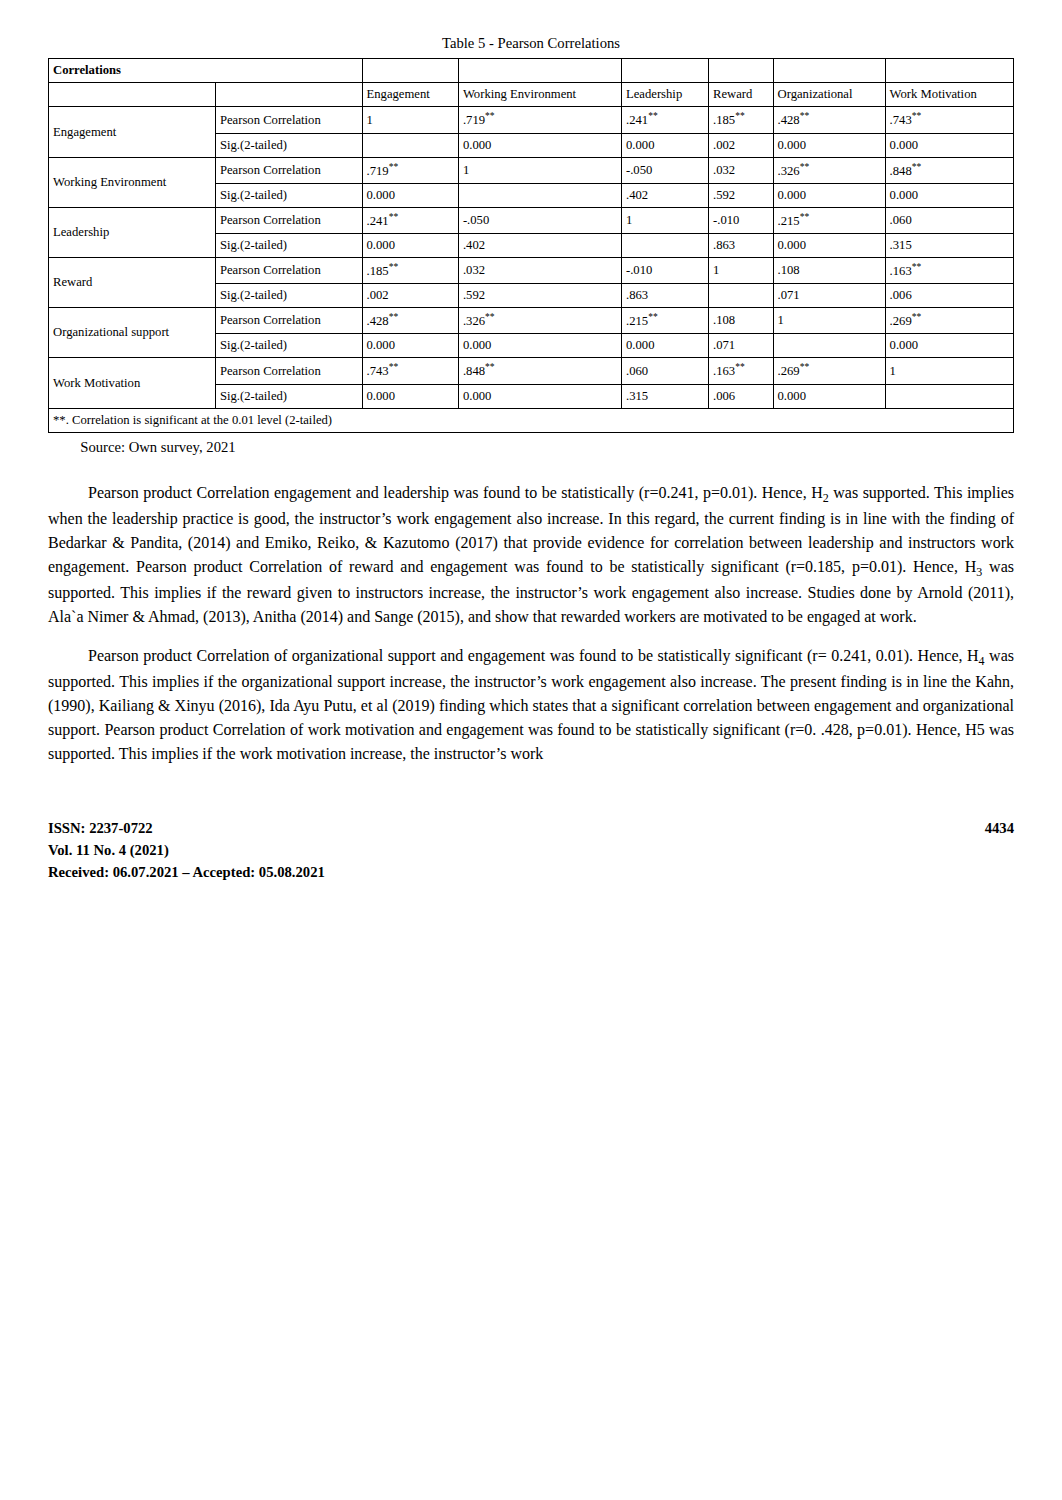Table 5 - Pearson Correlations
| Correlations | | | | | | |
| --- | --- | --- | --- | --- | --- | --- |
| | | Engagement | Working Environment | Leadership | Reward | Organizational | Work Motivation |
| Engagement | Pearson Correlation | 1 | .719 ** | .241 ** | .185 ** | .428 ** | .743 ** |
| Sig.(2-tailed) | | 0.000 | 0.000 | .002 | 0.000 | 0.000 |
| Working Environment | Pearson Correlation | .719 ** | 1 | -.050 | .032 | .326 ** | .848 ** |
| Sig.(2-tailed) | 0.000 | | .402 | .592 | 0.000 | 0.000 |
| Leadership | Pearson Correlation | .241 ** | -.050 | 1 | -.010 | .215 ** | .060 |
| Sig.(2-tailed) | 0.000 | .402 | | .863 | 0.000 | .315 |
| Reward | Pearson Correlation | .185 ** | .032 | -.010 | 1 | .108 | .163 ** |
| Sig.(2-tailed) | .002 | .592 | .863 | | .071 | .006 |
| Organizational support | Pearson Correlation | .428 ** | .326 ** | .215 ** | .108 | 1 | .269 ** |
| Sig.(2-tailed) | 0.000 | 0.000 | 0.000 | .071 | | 0.000 |
| Work Motivation | Pearson Correlation | .743 ** | .848 ** | .060 | .163 ** | .269 ** | 1 |
| Sig.(2-tailed) | 0.000 | 0.000 | .315 | .006 | 0.000 | |
| **. Correlation is significant at the 0.01 level (2-tailed) |
Source: Own survey, 2021
Pearson product Correlation engagement and leadership was found to be statistically (r=0.241, p=0.01). Hence, H2 was supported. This implies when the leadership practice is good, the instructor’s work engagement also increase. In this regard, the current finding is in line with the finding of Bedarkar & Pandita, (2014) and Emiko, Reiko, & Kazutomo (2017) that provide evidence for correlation between leadership and instructors work engagement. Pearson product Correlation of reward and engagement was found to be statistically significant (r=0.185, p=0.01). Hence, H3 was supported. This implies if the reward given to instructors increase, the instructor’s work engagement also increase. Studies done by Arnold (2011), Ala`a Nimer & Ahmad, (2013), Anitha (2014) and Sange (2015), and show that rewarded workers are motivated to be engaged at work.
Pearson product Correlation of organizational support and engagement was found to be statistically significant (r= 0.241, 0.01). Hence, H4 was supported. This implies if the organizational support increase, the instructor’s work engagement also increase. The present finding is in line the Kahn, (1990), Kailiang & Xinyu (2016), Ida Ayu Putu, et al (2019) finding which states that a significant correlation between engagement and organizational support. Pearson product Correlation of work motivation and engagement was found to be statistically significant (r=0. .428, p=0.01). Hence, H5 was supported. This implies if the work motivation increase, the instructor’s work
ISSN: 2237-0722
Vol. 11 No. 4 (2021)
Received: 06.07.2021 – Accepted: 05.08.2021
4434